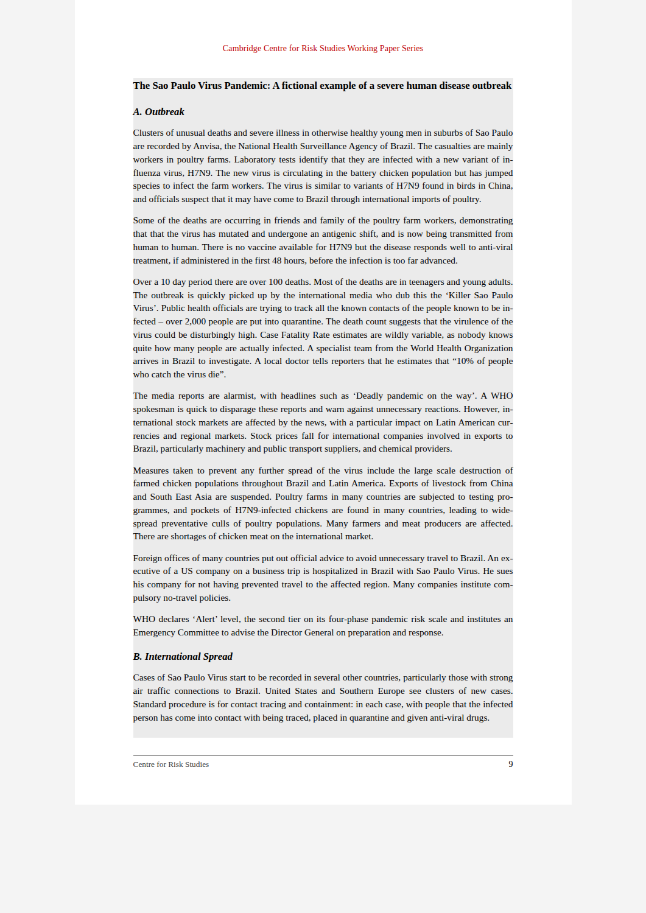Cambridge Centre for Risk Studies Working Paper Series
The Sao Paulo Virus Pandemic: A fictional example of a severe human disease outbreak
A. Outbreak
Clusters of unusual deaths and severe illness in otherwise healthy young men in suburbs of Sao Paulo are recorded by Anvisa, the National Health Surveillance Agency of Brazil. The casualties are mainly workers in poultry farms. Laboratory tests identify that they are infected with a new variant of influenza virus, H7N9. The new virus is circulating in the battery chicken population but has jumped species to infect the farm workers. The virus is similar to variants of H7N9 found in birds in China, and officials suspect that it may have come to Brazil through international imports of poultry.
Some of the deaths are occurring in friends and family of the poultry farm workers, demonstrating that that the virus has mutated and undergone an antigenic shift, and is now being transmitted from human to human. There is no vaccine available for H7N9 but the disease responds well to anti-viral treatment, if administered in the first 48 hours, before the infection is too far advanced.
Over a 10 day period there are over 100 deaths. Most of the deaths are in teenagers and young adults. The outbreak is quickly picked up by the international media who dub this the ‘Killer Sao Paulo Virus’. Public health officials are trying to track all the known contacts of the people known to be infected – over 2,000 people are put into quarantine. The death count suggests that the virulence of the virus could be disturbingly high. Case Fatality Rate estimates are wildly variable, as nobody knows quite how many people are actually infected. A specialist team from the World Health Organization arrives in Brazil to investigate. A local doctor tells reporters that he estimates that “10% of people who catch the virus die”.
The media reports are alarmist, with headlines such as ‘Deadly pandemic on the way’. A WHO spokesman is quick to disparage these reports and warn against unnecessary reactions. However, international stock markets are affected by the news, with a particular impact on Latin American currencies and regional markets. Stock prices fall for international companies involved in exports to Brazil, particularly machinery and public transport suppliers, and chemical providers.
Measures taken to prevent any further spread of the virus include the large scale destruction of farmed chicken populations throughout Brazil and Latin America. Exports of livestock from China and South East Asia are suspended. Poultry farms in many countries are subjected to testing programmes, and pockets of H7N9-infected chickens are found in many countries, leading to widespread preventative culls of poultry populations. Many farmers and meat producers are affected. There are shortages of chicken meat on the international market.
Foreign offices of many countries put out official advice to avoid unnecessary travel to Brazil. An executive of a US company on a business trip is hospitalized in Brazil with Sao Paulo Virus. He sues his company for not having prevented travel to the affected region. Many companies institute compulsory no-travel policies.
WHO declares ‘Alert’ level, the second tier on its four-phase pandemic risk scale and institutes an Emergency Committee to advise the Director General on preparation and response.
B. International Spread
Cases of Sao Paulo Virus start to be recorded in several other countries, particularly those with strong air traffic connections to Brazil. United States and Southern Europe see clusters of new cases. Standard procedure is for contact tracing and containment: in each case, with people that the infected person has come into contact with being traced, placed in quarantine and given anti-viral drugs.
Centre for Risk Studies 9